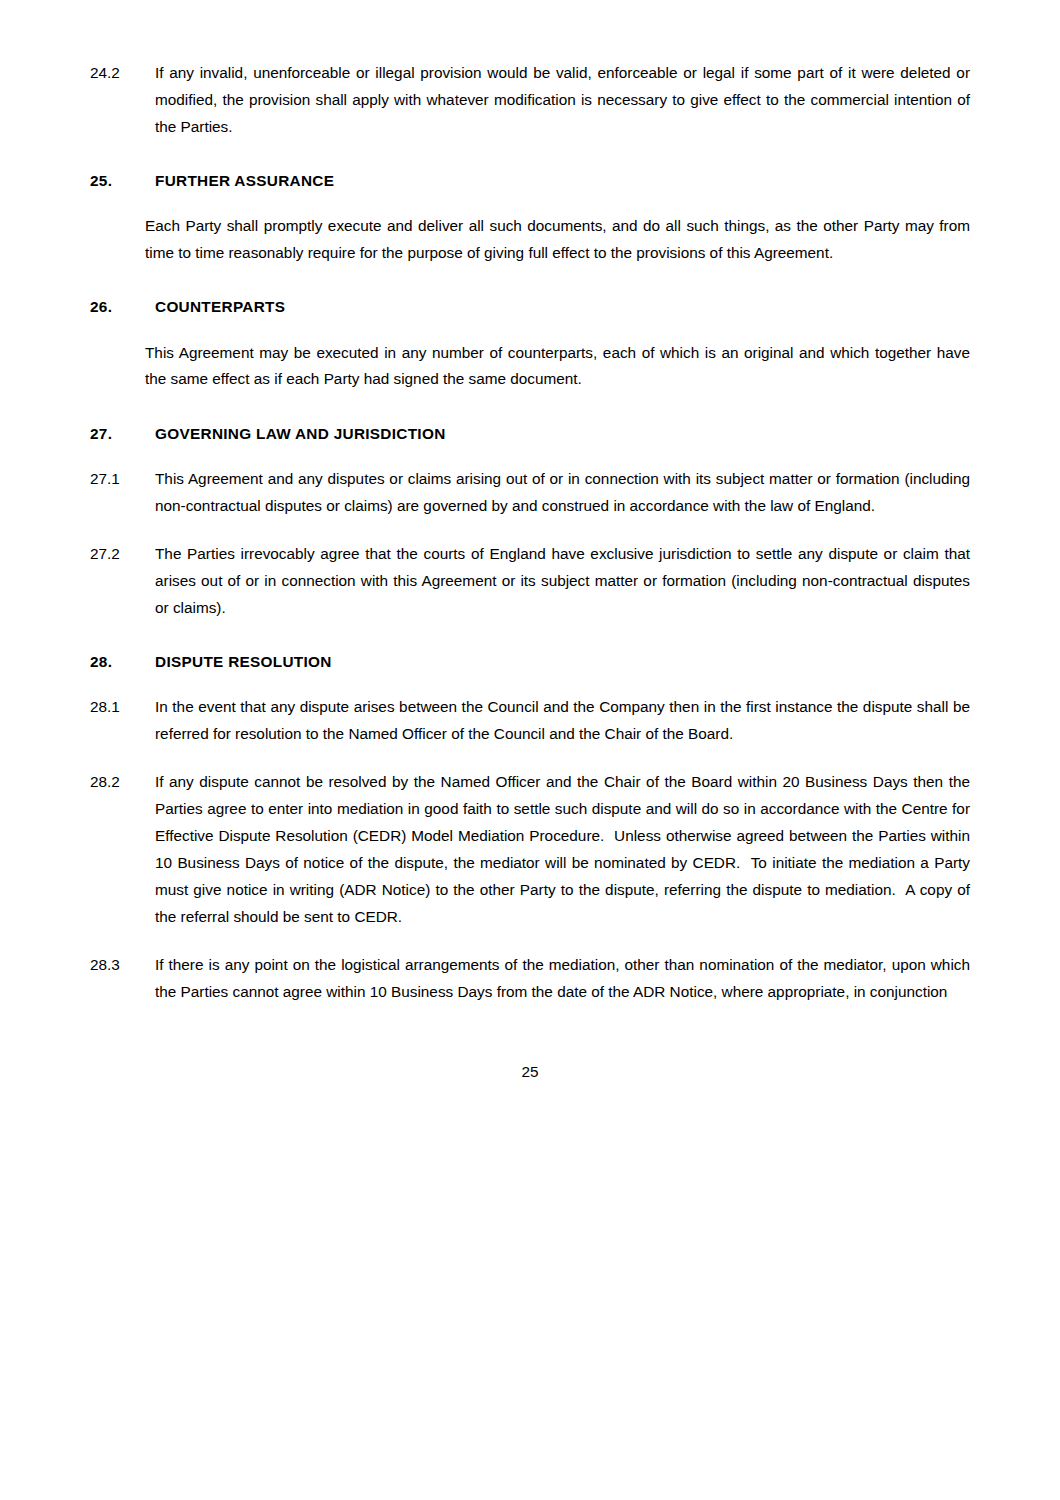24.2
If any invalid, unenforceable or illegal provision would be valid, enforceable or legal if some part of it were deleted or modified, the provision shall apply with whatever modification is necessary to give effect to the commercial intention of the Parties.
25. Further Assurance
Each Party shall promptly execute and deliver all such documents, and do all such things, as the other Party may from time to time reasonably require for the purpose of giving full effect to the provisions of this Agreement.
26. Counterparts
This Agreement may be executed in any number of counterparts, each of which is an original and which together have the same effect as if each Party had signed the same document.
27. Governing Law and Jurisdiction
27.1
This Agreement and any disputes or claims arising out of or in connection with its subject matter or formation (including non-contractual disputes or claims) are governed by and construed in accordance with the law of England.
27.2
The Parties irrevocably agree that the courts of England have exclusive jurisdiction to settle any dispute or claim that arises out of or in connection with this Agreement or its subject matter or formation (including non-contractual disputes or claims).
28. Dispute Resolution
28.1
In the event that any dispute arises between the Council and the Company then in the first instance the dispute shall be referred for resolution to the Named Officer of the Council and the Chair of the Board.
28.2
If any dispute cannot be resolved by the Named Officer and the Chair of the Board within 20 Business Days then the Parties agree to enter into mediation in good faith to settle such dispute and will do so in accordance with the Centre for Effective Dispute Resolution (CEDR) Model Mediation Procedure. Unless otherwise agreed between the Parties within 10 Business Days of notice of the dispute, the mediator will be nominated by CEDR. To initiate the mediation a Party must give notice in writing (ADR Notice) to the other Party to the dispute, referring the dispute to mediation. A copy of the referral should be sent to CEDR.
28.3
If there is any point on the logistical arrangements of the mediation, other than nomination of the mediator, upon which the Parties cannot agree within 10 Business Days from the date of the ADR Notice, where appropriate, in conjunction
25